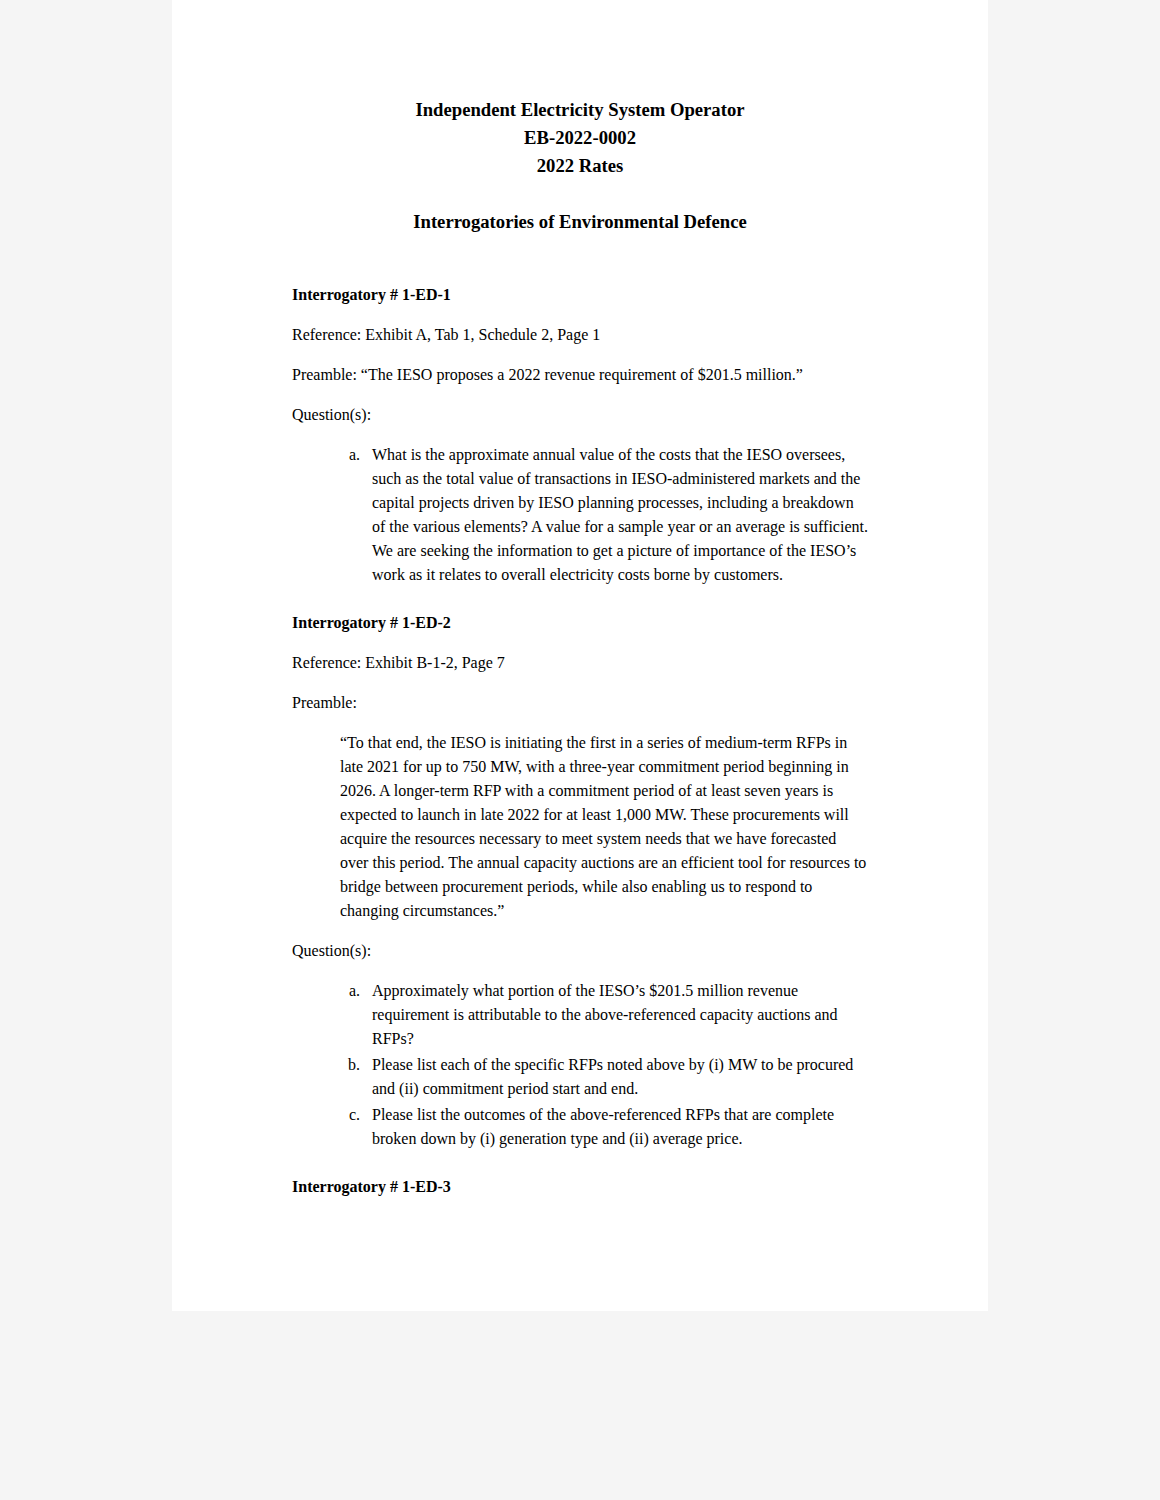Independent Electricity System Operator
EB-2022-0002
2022 Rates
Interrogatories of Environmental Defence
Interrogatory # 1-ED-1
Reference: Exhibit A, Tab 1, Schedule 2, Page 1
Preamble: “The IESO proposes a 2022 revenue requirement of $201.5 million.”
Question(s):
What is the approximate annual value of the costs that the IESO oversees, such as the total value of transactions in IESO-administered markets and the capital projects driven by IESO planning processes, including a breakdown of the various elements? A value for a sample year or an average is sufficient. We are seeking the information to get a picture of importance of the IESO’s work as it relates to overall electricity costs borne by customers.
Interrogatory # 1-ED-2
Reference: Exhibit B-1-2, Page 7
Preamble:
“To that end, the IESO is initiating the first in a series of medium-term RFPs in late 2021 for up to 750 MW, with a three-year commitment period beginning in 2026. A longer-term RFP with a commitment period of at least seven years is expected to launch in late 2022 for at least 1,000 MW. These procurements will acquire the resources necessary to meet system needs that we have forecasted over this period. The annual capacity auctions are an efficient tool for resources to bridge between procurement periods, while also enabling us to respond to changing circumstances.”
Question(s):
Approximately what portion of the IESO’s $201.5 million revenue requirement is attributable to the above-referenced capacity auctions and RFPs?
Please list each of the specific RFPs noted above by (i) MW to be procured and (ii) commitment period start and end.
Please list the outcomes of the above-referenced RFPs that are complete broken down by (i) generation type and (ii) average price.
Interrogatory # 1-ED-3